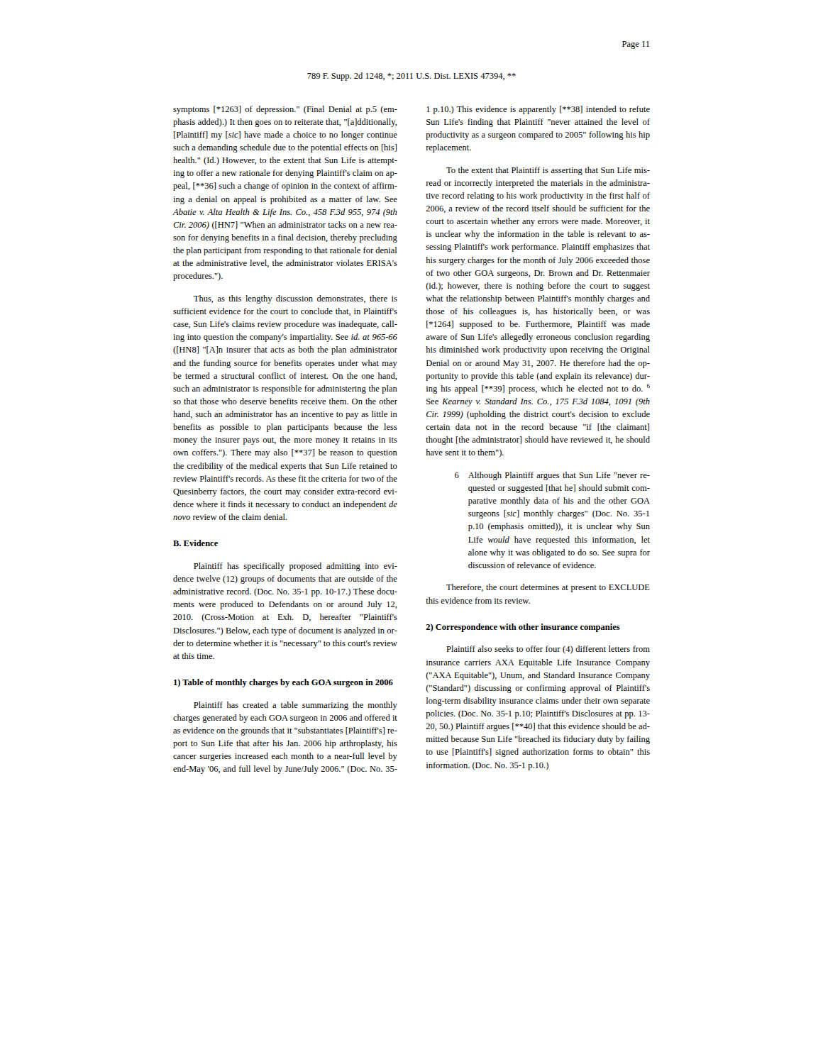Page 11
789 F. Supp. 2d 1248, *; 2011 U.S. Dist. LEXIS 47394, **
symptoms [*1263] of depression." (Final Denial at p.5 (emphasis added).) It then goes on to reiterate that, "[a]dditionally, [Plaintiff] my [sic] have made a choice to no longer continue such a demanding schedule due to the potential effects on [his] health." (Id.) However, to the extent that Sun Life is attempting to offer a new rationale for denying Plaintiff's claim on appeal, [**36] such a change of opinion in the context of affirming a denial on appeal is prohibited as a matter of law. See Abatie v. Alta Health & Life Ins. Co., 458 F.3d 955, 974 (9th Cir. 2006) ([HN7] "When an administrator tacks on a new reason for denying benefits in a final decision, thereby precluding the plan participant from responding to that rationale for denial at the administrative level, the administrator violates ERISA's procedures.").
Thus, as this lengthy discussion demonstrates, there is sufficient evidence for the court to conclude that, in Plaintiff's case, Sun Life's claims review procedure was inadequate, calling into question the company's impartiality. See id. at 965-66 ([HN8] "[A]n insurer that acts as both the plan administrator and the funding source for benefits operates under what may be termed a structural conflict of interest. On the one hand, such an administrator is responsible for administering the plan so that those who deserve benefits receive them. On the other hand, such an administrator has an incentive to pay as little in benefits as possible to plan participants because the less money the insurer pays out, the more money it retains in its own coffers."). There may also [**37] be reason to question the credibility of the medical experts that Sun Life retained to review Plaintiff's records. As these fit the criteria for two of the Quesinberry factors, the court may consider extra-record evidence where it finds it necessary to conduct an independent de novo review of the claim denial.
B. Evidence
Plaintiff has specifically proposed admitting into evidence twelve (12) groups of documents that are outside of the administrative record. (Doc. No. 35-1 pp. 10-17.) These documents were produced to Defendants on or around July 12, 2010. (Cross-Motion at Exh. D, hereafter "Plaintiff's Disclosures.") Below, each type of document is analyzed in order to determine whether it is "necessary" to this court's review at this time.
1) Table of monthly charges by each GOA surgeon in 2006
Plaintiff has created a table summarizing the monthly charges generated by each GOA surgeon in 2006 and offered it as evidence on the grounds that it "substantiates [Plaintiff's] report to Sun Life that after his Jan. 2006 hip arthroplasty, his cancer surgeries increased each month to a near-full level by end-May '06, and full level by June/July 2006." (Doc. No. 35-1 p.10.) This evidence is apparently [**38] intended to refute Sun Life's finding that Plaintiff "never attained the level of productivity as a surgeon compared to 2005" following his hip replacement.
To the extent that Plaintiff is asserting that Sun Life misread or incorrectly interpreted the materials in the administrative record relating to his work productivity in the first half of 2006, a review of the record itself should be sufficient for the court to ascertain whether any errors were made. Moreover, it is unclear why the information in the table is relevant to assessing Plaintiff's work performance. Plaintiff emphasizes that his surgery charges for the month of July 2006 exceeded those of two other GOA surgeons, Dr. Brown and Dr. Rettenmaier (id.); however, there is nothing before the court to suggest what the relationship between Plaintiff's monthly charges and those of his colleagues is, has historically been, or was [*1264] supposed to be. Furthermore, Plaintiff was made aware of Sun Life's allegedly erroneous conclusion regarding his diminished work productivity upon receiving the Original Denial on or around May 31, 2007. He therefore had the opportunity to provide this table (and explain its relevance) during his appeal [**39] process, which he elected not to do. 6 See Kearney v. Standard Ins. Co., 175 F.3d 1084, 1091 (9th Cir. 1999) (upholding the district court's decision to exclude certain data not in the record because "if [the claimant] thought [the administrator] should have reviewed it, he should have sent it to them").
6 Although Plaintiff argues that Sun Life "never requested or suggested [that he] should submit comparative monthly data of his and the other GOA surgeons [sic] monthly charges" (Doc. No. 35-1 p.10 (emphasis omitted)), it is unclear why Sun Life would have requested this information, let alone why it was obligated to do so. See supra for discussion of relevance of evidence.
Therefore, the court determines at present to EXCLUDE this evidence from its review.
2) Correspondence with other insurance companies
Plaintiff also seeks to offer four (4) different letters from insurance carriers AXA Equitable Life Insurance Company ("AXA Equitable"), Unum, and Standard Insurance Company ("Standard") discussing or confirming approval of Plaintiff's long-term disability insurance claims under their own separate policies. (Doc. No. 35-1 p.10; Plaintiff's Disclosures at pp. 13-20, 50.) Plaintiff argues [**40] that this evidence should be admitted because Sun Life "breached its fiduciary duty by failing to use [Plaintiff's] signed authorization forms to obtain" this information. (Doc. No. 35-1 p.10.)